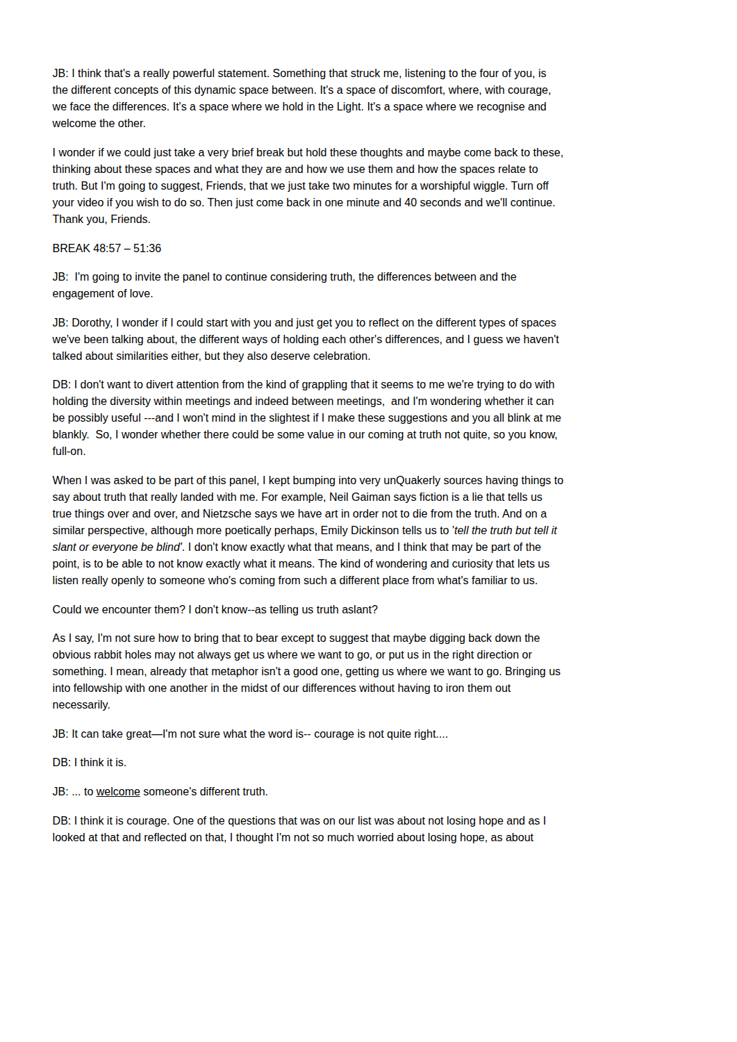JB: I think that's a really powerful statement. Something that struck me, listening to the four of you, is the different concepts of this dynamic space between. It's a space of discomfort, where, with courage, we face the differences. It's a space where we hold in the Light. It's a space where we recognise and welcome the other.
I wonder if we could just take a very brief break but hold these thoughts and maybe come back to these, thinking about these spaces and what they are and how we use them and how the spaces relate to truth. But I'm going to suggest, Friends, that we just take two minutes for a worshipful wiggle. Turn off your video if you wish to do so. Then just come back in one minute and 40 seconds and we'll continue. Thank you, Friends.
BREAK 48:57 – 51:36
JB: I'm going to invite the panel to continue considering truth, the differences between and the engagement of love.
JB: Dorothy, I wonder if I could start with you and just get you to reflect on the different types of spaces we've been talking about, the different ways of holding each other's differences, and I guess we haven't talked about similarities either, but they also deserve celebration.
DB: I don't want to divert attention from the kind of grappling that it seems to me we're trying to do with holding the diversity within meetings and indeed between meetings, and I'm wondering whether it can be possibly useful ---and I won't mind in the slightest if I make these suggestions and you all blink at me blankly. So, I wonder whether there could be some value in our coming at truth not quite, so you know, full-on.
When I was asked to be part of this panel, I kept bumping into very unQuakerly sources having things to say about truth that really landed with me. For example, Neil Gaiman says fiction is a lie that tells us true things over and over, and Nietzsche says we have art in order not to die from the truth. And on a similar perspective, although more poetically perhaps, Emily Dickinson tells us to 'tell the truth but tell it slant or everyone be blind'. I don't know exactly what that means, and I think that may be part of the point, is to be able to not know exactly what it means. The kind of wondering and curiosity that lets us listen really openly to someone who's coming from such a different place from what's familiar to us.
Could we encounter them? I don't know--as telling us truth aslant?
As I say, I'm not sure how to bring that to bear except to suggest that maybe digging back down the obvious rabbit holes may not always get us where we want to go, or put us in the right direction or something. I mean, already that metaphor isn't a good one, getting us where we want to go. Bringing us into fellowship with one another in the midst of our differences without having to iron them out necessarily.
JB: It can take great—I'm not sure what the word is-- courage is not quite right....
DB: I think it is.
JB: ... to welcome someone's different truth.
DB: I think it is courage. One of the questions that was on our list was about not losing hope and as I looked at that and reflected on that, I thought I'm not so much worried about losing hope, as about